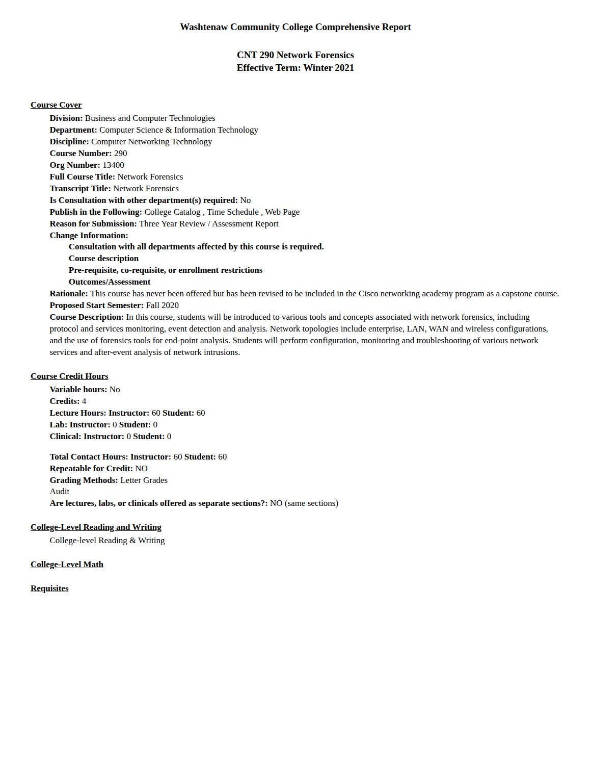Washtenaw Community College Comprehensive Report
CNT 290 Network Forensics
Effective Term: Winter 2021
Course Cover
Division: Business and Computer Technologies
Department: Computer Science & Information Technology
Discipline: Computer Networking Technology
Course Number: 290
Org Number: 13400
Full Course Title: Network Forensics
Transcript Title: Network Forensics
Is Consultation with other department(s) required: No
Publish in the Following: College Catalog , Time Schedule , Web Page
Reason for Submission: Three Year Review / Assessment Report
Change Information:
Consultation with all departments affected by this course is required.
Course description
Pre-requisite, co-requisite, or enrollment restrictions
Outcomes/Assessment
Rationale: This course has never been offered but has been revised to be included in the Cisco networking academy program as a capstone course.
Proposed Start Semester: Fall 2020
Course Description: In this course, students will be introduced to various tools and concepts associated with network forensics, including protocol and services monitoring, event detection and analysis. Network topologies include enterprise, LAN, WAN and wireless configurations, and the use of forensics tools for end-point analysis. Students will perform configuration, monitoring and troubleshooting of various network services and after-event analysis of network intrusions.
Course Credit Hours
Variable hours: No
Credits: 4
Lecture Hours: Instructor: 60 Student: 60
Lab: Instructor: 0 Student: 0
Clinical: Instructor: 0 Student: 0
Total Contact Hours: Instructor: 60 Student: 60
Repeatable for Credit: NO
Grading Methods: Letter Grades
Audit
Are lectures, labs, or clinicals offered as separate sections?: NO (same sections)
College-Level Reading and Writing
College-level Reading & Writing
College-Level Math
Requisites